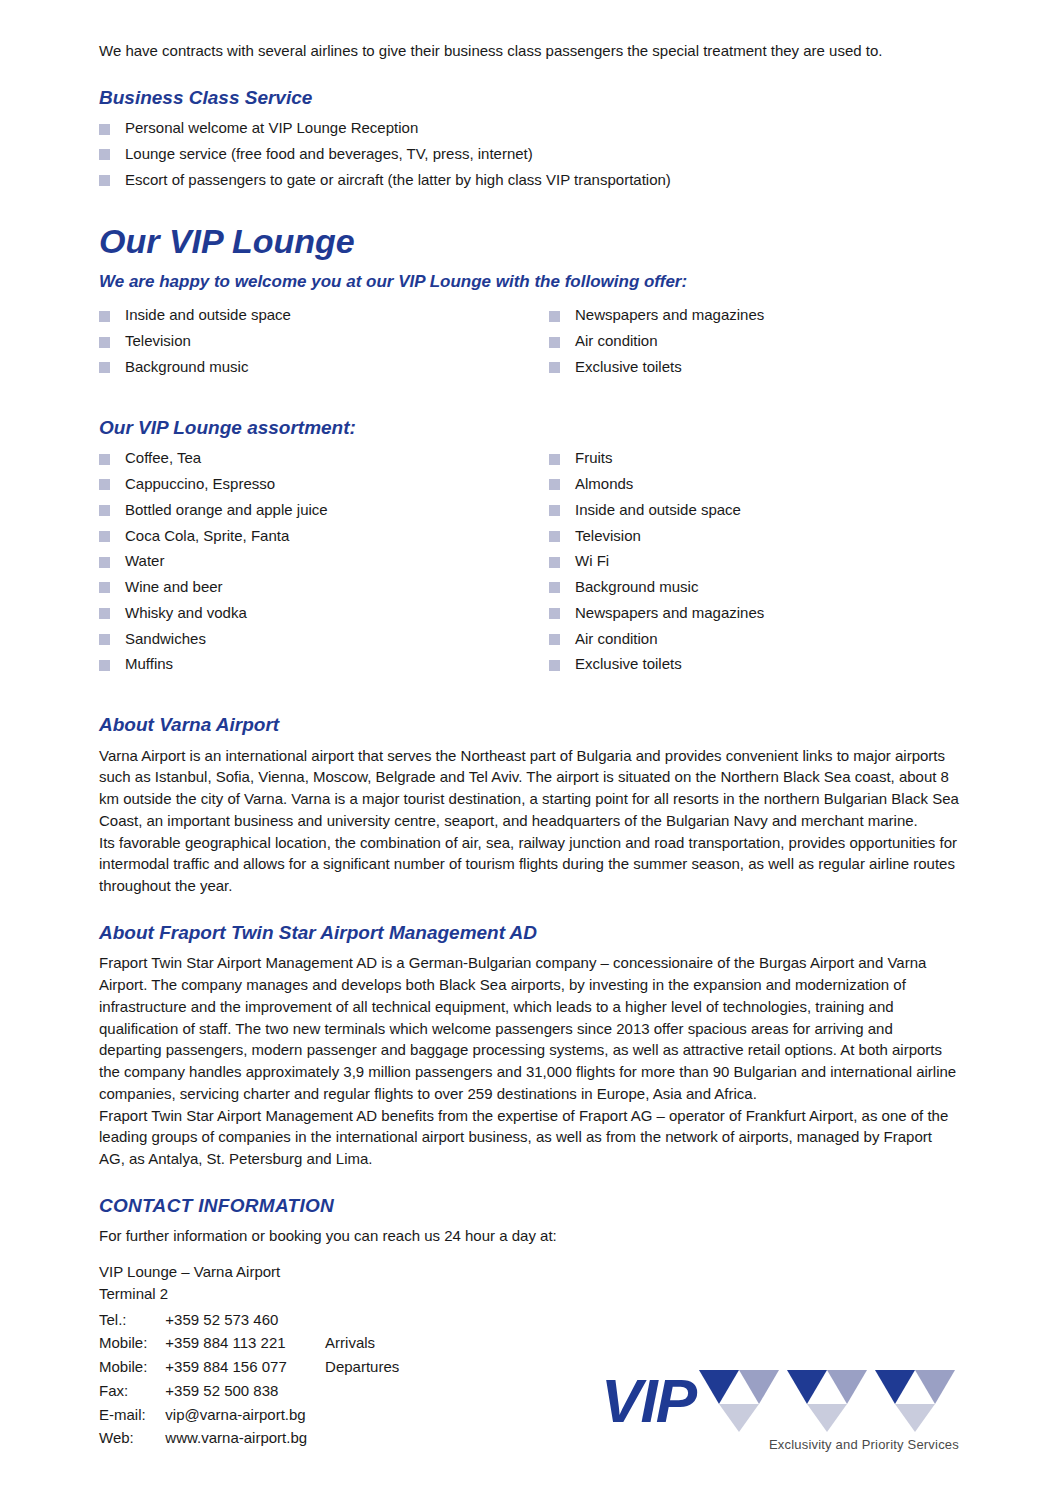We have contracts with several airlines to give their business class passengers the special treatment they are used to.
Business Class Service
Personal welcome at VIP Lounge Reception
Lounge service (free food and beverages, TV, press, internet)
Escort of passengers to gate or aircraft (the latter by high class VIP transportation)
Our VIP Lounge
We are happy to welcome you at our VIP Lounge with the following offer:
Inside and outside space
Television
Background music
Newspapers and magazines
Air condition
Exclusive toilets
Our VIP Lounge assortment:
Coffee, Tea
Cappuccino, Espresso
Bottled orange and apple juice
Coca Cola, Sprite, Fanta
Water
Wine and beer
Whisky and vodka
Sandwiches
Muffins
Fruits
Almonds
Inside and outside space
Television
Wi Fi
Background music
Newspapers and magazines
Air condition
Exclusive toilets
About Varna Airport
Varna Airport is an international airport that serves the Northeast part of Bulgaria and provides convenient links to major airports such as Istanbul, Sofia, Vienna, Moscow, Belgrade and Tel Aviv. The airport is situated on the Northern Black Sea coast, about 8 km outside the city of Varna. Varna is a major tourist destination, a starting point for all resorts in the northern Bulgarian Black Sea Coast, an important business and university centre, seaport, and headquarters of the Bulgarian Navy and merchant marine.
Its favorable geographical location, the combination of air, sea, railway junction and road transportation, provides opportunities for intermodal traffic and allows for a significant number of tourism flights during the summer season, as well as regular airline routes throughout the year.
About Fraport Twin Star Airport Management AD
Fraport Twin Star Airport Management AD is a German-Bulgarian company – concessionaire of the Burgas Airport and Varna Airport. The company manages and develops both Black Sea airports, by investing in the expansion and modernization of infrastructure and the improvement of all technical equipment, which leads to a higher level of technologies, training and qualification of staff. The two new terminals which welcome passengers since 2013 offer spacious areas for arriving and departing passengers, modern passenger and baggage processing systems, as well as attractive retail options. At both airports the company handles approximately 3,9 million passengers and 31,000 flights for more than 90 Bulgarian and international airline companies, servicing charter and regular flights to over 259 destinations in Europe, Asia and Africa.
Fraport Twin Star Airport Management AD benefits from the expertise of Fraport AG – operator of Frankfurt Airport, as one of the leading groups of companies in the international airport business, as well as from the network of airports, managed by Fraport AG, as Antalya, St. Petersburg and Lima.
Contact Information
For further information or booking you can reach us 24 hour a day at:
VIP Lounge – Varna Airport
Terminal 2
| Tel.: | +359 52 573 460 | |
| Mobile: | +359 884 113 221 | Arrivals |
| Mobile: | +359 884 156 077 | Departures |
| Fax: | +359 52 500 838 | |
| E-mail: | vip@varna-airport.bg | |
| Web: | www.varna-airport.bg | |
VIP Exclusivity and Priority Services